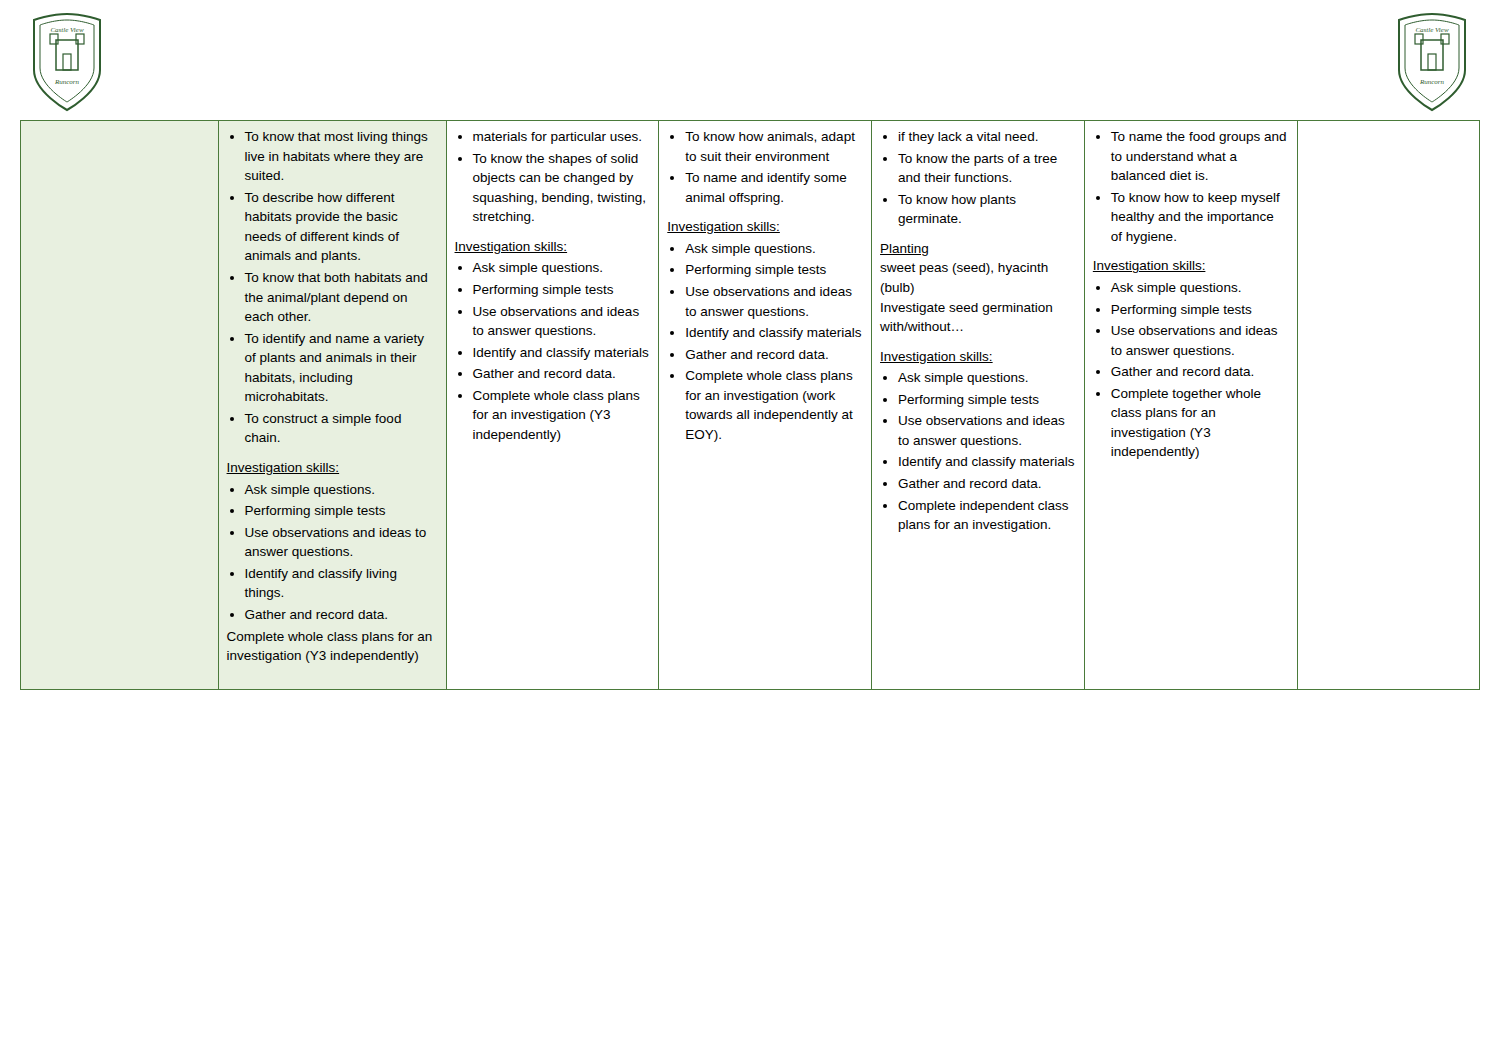Castle View Runcorn
Castle View Runcorn
| | To know that most living things live in habitats where they are suited. To describe how different habitats provide the basic needs of different kinds of animals and plants. To know that both habitats and the animal/plant depend on each other. To identify and name a variety of plants and animals in their habitats, including microhabitats. To construct a simple food chain. Investigation skills: Ask simple questions. Performing simple tests Use observations and ideas to answer questions. Identify and classify living things. Gather and record data. Complete whole class plans for an investigation (Y3 independently) | materials for particular uses. To know the shapes of solid objects can be changed by squashing, bending, twisting, stretching. Investigation skills: Ask simple questions. Performing simple tests Use observations and ideas to answer questions. Identify and classify materials Gather and record data. Complete whole class plans for an investigation (Y3 independently) | To know how animals, adapt to suit their environment To name and identify some animal offspring. Investigation skills: Ask simple questions. Performing simple tests Use observations and ideas to answer questions. Identify and classify materials Gather and record data. Complete whole class plans for an investigation (work towards all independently at EOY). | if they lack a vital need. To know the parts of a tree and their functions. To know how plants germinate. Planting sweet peas (seed), hyacinth (bulb) Investigate seed germination with/without… Investigation skills: Ask simple questions. Performing simple tests Use observations and ideas to answer questions. Identify and classify materials Gather and record data. Complete independent class plans for an investigation. | To name the food groups and to understand what a balanced diet is. To know how to keep myself healthy and the importance of hygiene. Investigation skills: Ask simple questions. Performing simple tests Use observations and ideas to answer questions. Gather and record data. Complete together whole class plans for an investigation (Y3 independently) | |